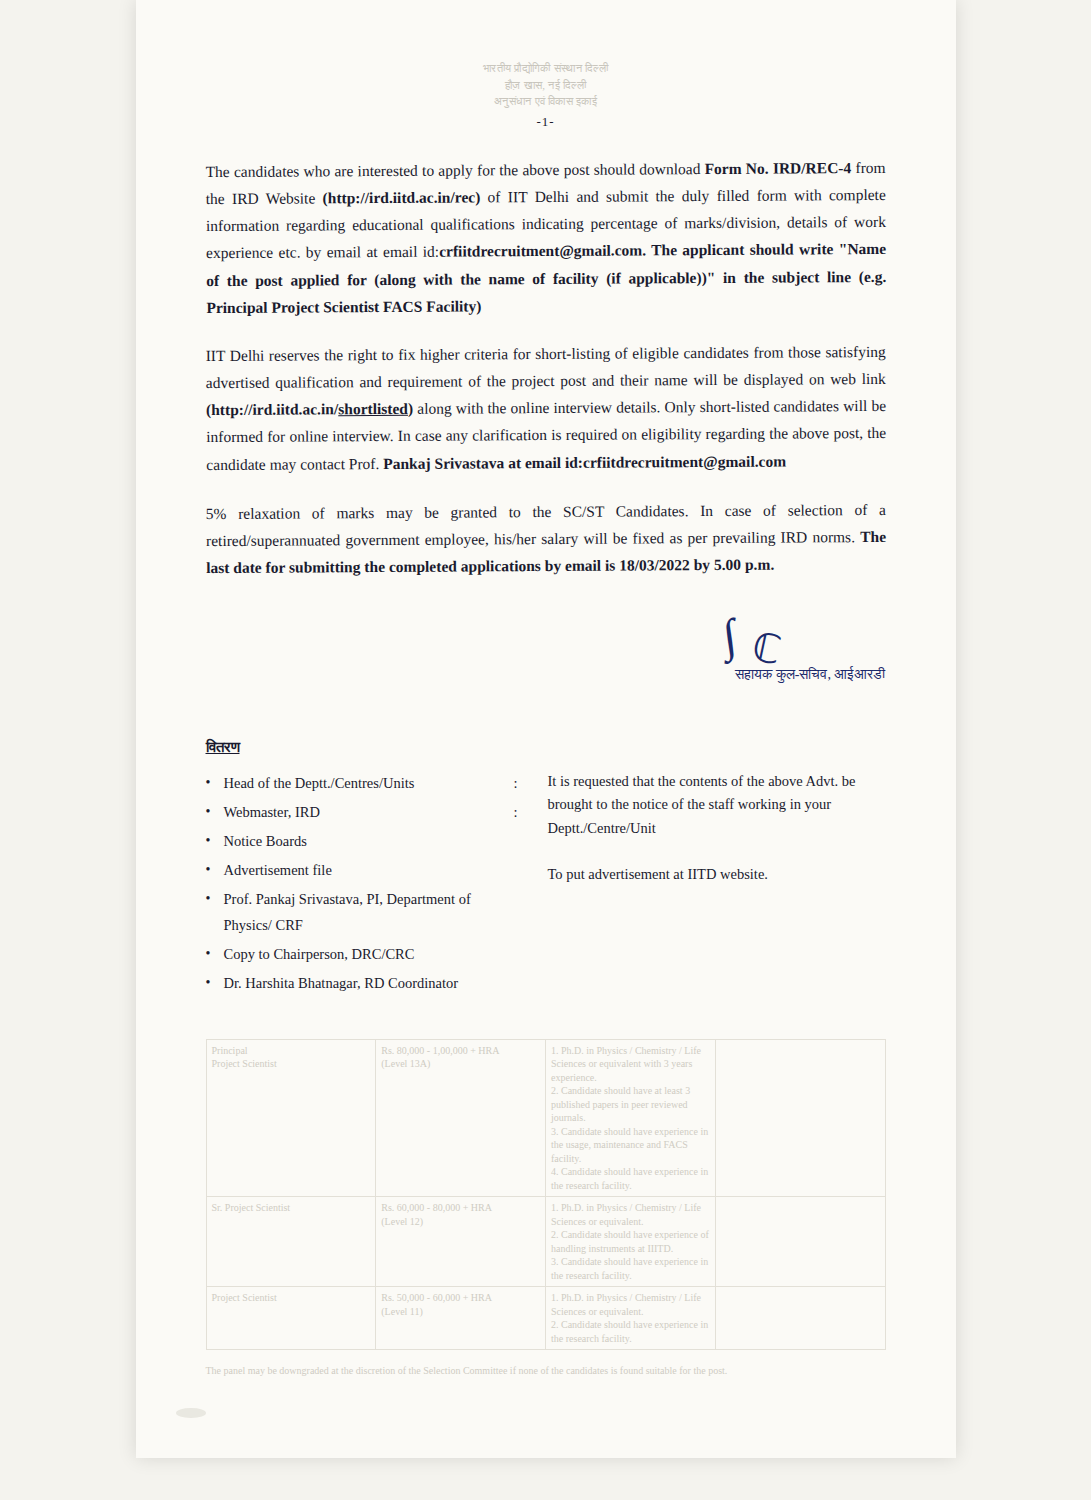भारतीय प्रौद्योगिकी संस्थान दिल्ली
हौज़ खास, नई दिल्ली
अनुसंधान एवं विकास इकाई
-1-
The candidates who are interested to apply for the above post should download Form No. IRD/REC-4 from the IRD Website (http://ird.iitd.ac.in/rec) of IIT Delhi and submit the duly filled form with complete information regarding educational qualifications indicating percentage of marks/division, details of work experience etc. by email at email id:crfiitdrecruitment@gmail.com. The applicant should write "Name of the post applied for (along with the name of facility (if applicable))" in the subject line (e.g. Principal Project Scientist FACS Facility)
IIT Delhi reserves the right to fix higher criteria for short-listing of eligible candidates from those satisfying advertised qualification and requirement of the project post and their name will be displayed on web link (http://ird.iitd.ac.in/shortlisted) along with the online interview details. Only short-listed candidates will be informed for online interview. In case any clarification is required on eligibility regarding the above post, the candidate may contact Prof. Pankaj Srivastava at email id:crfiitdrecruitment@gmail.com
5% relaxation of marks may be granted to the SC/ST Candidates. In case of selection of a retired/superannuated government employee, his/her salary will be fixed as per prevailing IRD norms. The last date for submitting the completed applications by email is 18/03/2022 by 5.00 p.m.
∫ ℂ सहायक कुल-सचिव, आईआरडी
वितरण
Head of the Deptt./Centres/Units :
Webmaster, IRD :
Notice Boards
Advertisement file
Prof. Pankaj Srivastava, PI, Department of Physics/ CRF
Copy to Chairperson, DRC/CRC
Dr. Harshita Bhatnagar, RD Coordinator
It is requested that the contents of the above Advt. be brought to the notice of the staff working in your Deptt./Centre/Unit
To put advertisement at IITD website.
| Principal Project Scientist | Rs. 80,000 - 1,00,000 + HRA (Level 13A) | 1. Ph.D. in Physics / Chemistry / Life Sciences or equivalent with 3 years experience. 2. Candidate should have at least 3 published papers in peer reviewed journals. 3. Candidate should have experience in the usage, maintenance and FACS facility. 4. Candidate should have experience in the research facility. | |
| Sr. Project Scientist | Rs. 60,000 - 80,000 + HRA (Level 12) | 1. Ph.D. in Physics / Chemistry / Life Sciences or equivalent. 2. Candidate should have experience of handling instruments at IIITD. 3. Candidate should have experience in the research facility. | |
| Project Scientist | Rs. 50,000 - 60,000 + HRA (Level 11) | 1. Ph.D. in Physics / Chemistry / Life Sciences or equivalent. 2. Candidate should have experience in the research facility. | |
The panel may be downgraded at the discretion of the Selection Committee if none of the candidates is found suitable for the post.